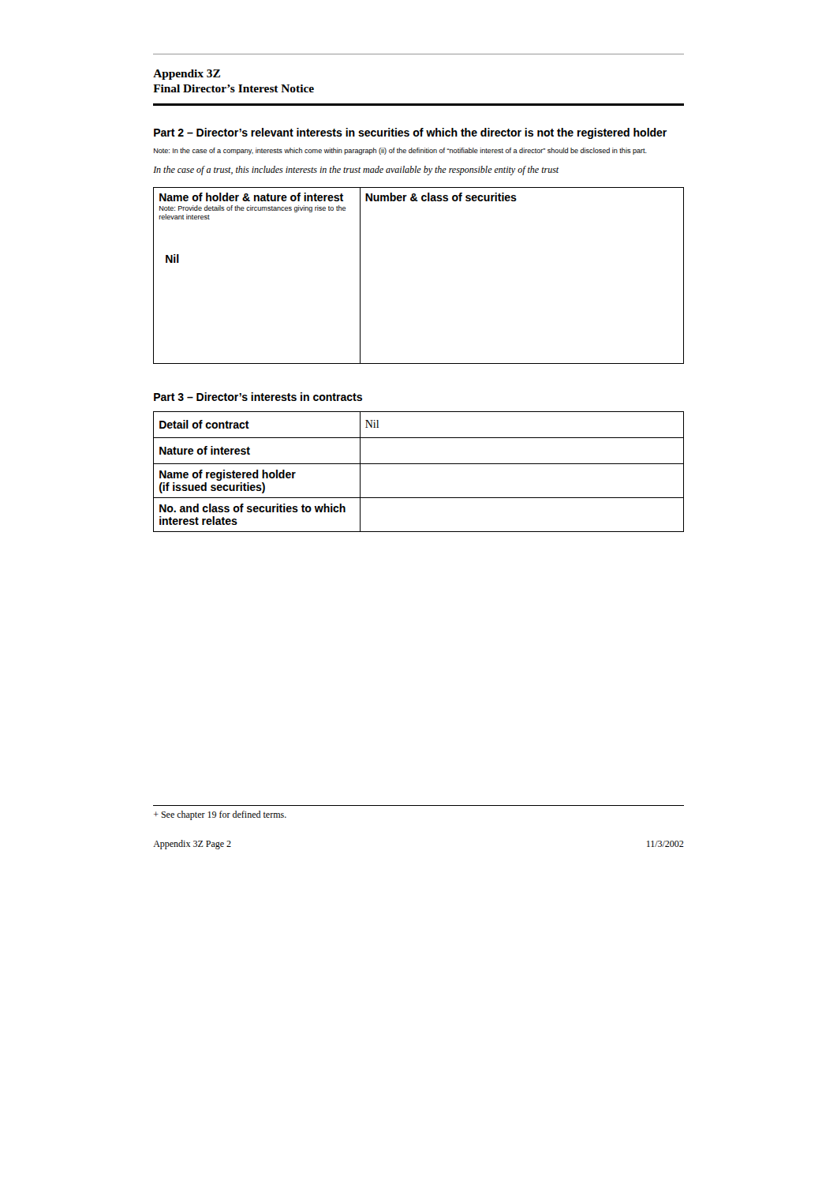Appendix 3Z
Final Director’s Interest Notice
Part 2 – Director’s relevant interests in securities of which the director is not the registered holder
Note: In the case of a company, interests which come within paragraph (ii) of the definition of “notifiable interest of a director” should be disclosed in this part.
In the case of a trust, this includes interests in the trust made available by the responsible entity of the trust
| Name of holder & nature of interest Note: Provide details of the circumstances giving rise to the relevant interest Nil | Number & class of securities |
Part 3 – Director’s interests in contracts
| Detail of contract | Nil |
| Nature of interest | |
| Name of registered holder (if issued securities) | |
| No. and class of securities to which interest relates | |
+ See chapter 19 for defined terms.
Appendix 3Z Page 2 11/3/2002